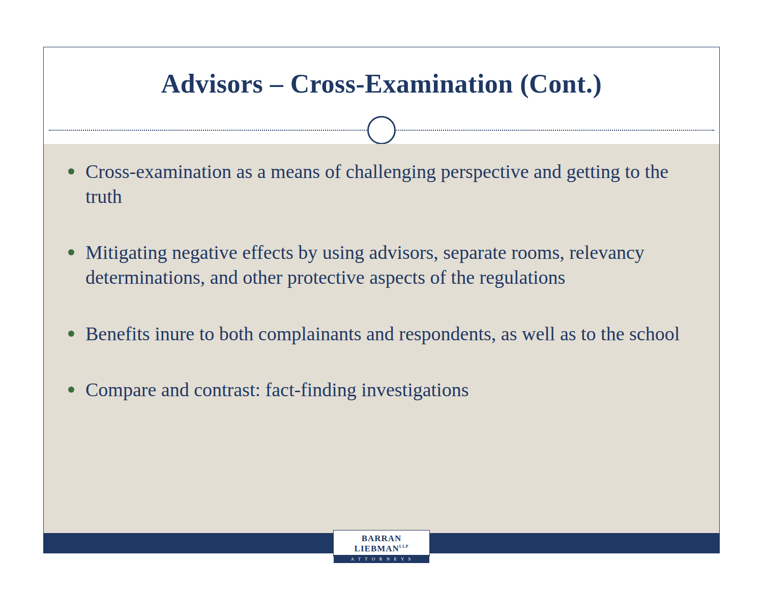Advisors – Cross-Examination (Cont.)
Cross-examination as a means of challenging perspective and getting to the truth
Mitigating negative effects by using advisors, separate rooms, relevancy determinations, and other protective aspects of the regulations
Benefits inure to both complainants and respondents, as well as to the school
Compare and contrast: fact-finding investigations
BARRAN LIEBMANLLP A T T O R N E Y S